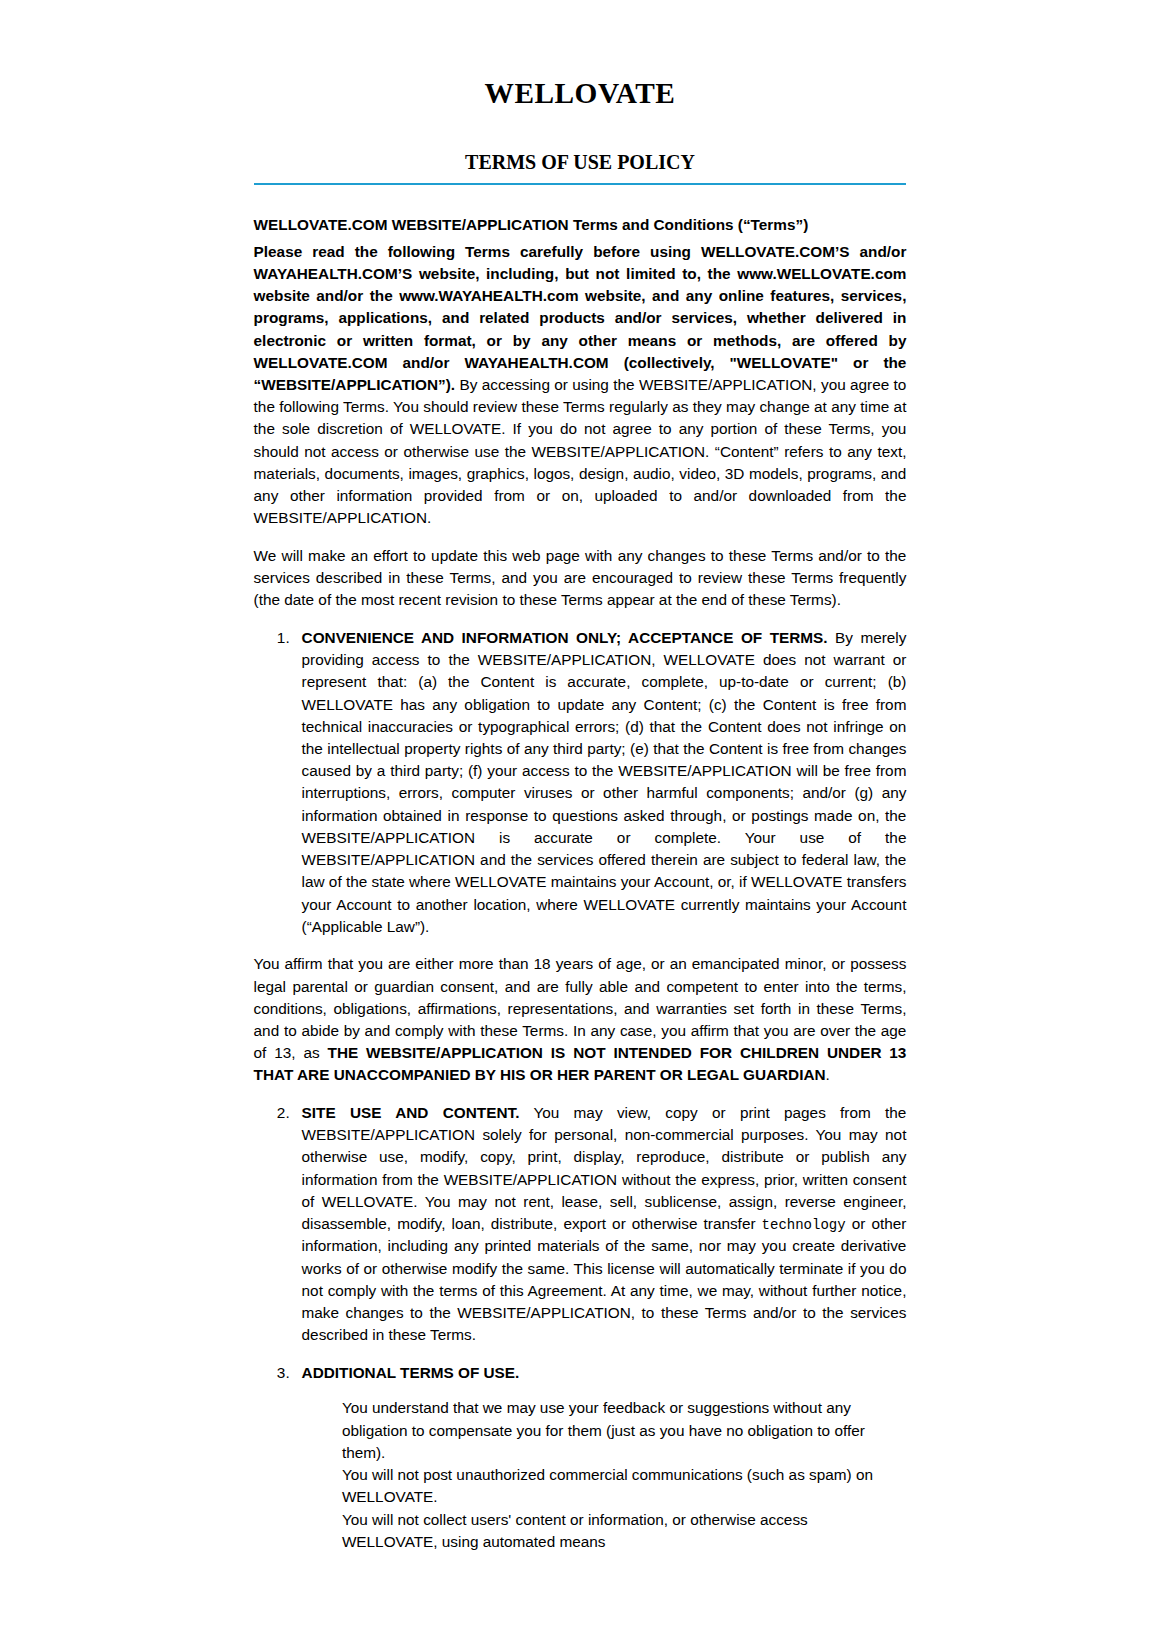WELLOVATE
TERMS OF USE POLICY
WELLOVATE.COM WEBSITE/APPLICATION Terms and Conditions (“Terms”)
Please read the following Terms carefully before using WELLOVATE.COM’S and/or WAYAHEALTH.COM’S website, including, but not limited to, the www.WELLOVATE.com website and/or the www.WAYAHEALTH.com website, and any online features, services, programs, applications, and related products and/or services, whether delivered in electronic or written format, or by any other means or methods, are offered by WELLOVATE.COM and/or WAYAHEALTH.COM (collectively, "WELLOVATE" or the “WEBSITE/APPLICATION”). By accessing or using the WEBSITE/APPLICATION, you agree to the following Terms. You should review these Terms regularly as they may change at any time at the sole discretion of WELLOVATE. If you do not agree to any portion of these Terms, you should not access or otherwise use the WEBSITE/APPLICATION. “Content” refers to any text, materials, documents, images, graphics, logos, design, audio, video, 3D models, programs, and any other information provided from or on, uploaded to and/or downloaded from the WEBSITE/APPLICATION.
We will make an effort to update this web page with any changes to these Terms and/or to the services described in these Terms, and you are encouraged to review these Terms frequently (the date of the most recent revision to these Terms appear at the end of these Terms).
CONVENIENCE AND INFORMATION ONLY; ACCEPTANCE OF TERMS. By merely providing access to the WEBSITE/APPLICATION, WELLOVATE does not warrant or represent that: (a) the Content is accurate, complete, up-to-date or current; (b) WELLOVATE has any obligation to update any Content; (c) the Content is free from technical inaccuracies or typographical errors; (d) that the Content does not infringe on the intellectual property rights of any third party; (e) that the Content is free from changes caused by a third party; (f) your access to the WEBSITE/APPLICATION will be free from interruptions, errors, computer viruses or other harmful components; and/or (g) any information obtained in response to questions asked through, or postings made on, the WEBSITE/APPLICATION is accurate or complete. Your use of the WEBSITE/APPLICATION and the services offered therein are subject to federal law, the law of the state where WELLOVATE maintains your Account, or, if WELLOVATE transfers your Account to another location, where WELLOVATE currently maintains your Account (“Applicable Law”).
You affirm that you are either more than 18 years of age, or an emancipated minor, or possess legal parental or guardian consent, and are fully able and competent to enter into the terms, conditions, obligations, affirmations, representations, and warranties set forth in these Terms, and to abide by and comply with these Terms. In any case, you affirm that you are over the age of 13, as THE WEBSITE/APPLICATION IS NOT INTENDED FOR CHILDREN UNDER 13 THAT ARE UNACCOMPANIED BY HIS OR HER PARENT OR LEGAL GUARDIAN.
SITE USE AND CONTENT. You may view, copy or print pages from the WEBSITE/APPLICATION solely for personal, non-commercial purposes. You may not otherwise use, modify, copy, print, display, reproduce, distribute or publish any information from the WEBSITE/APPLICATION without the express, prior, written consent of WELLOVATE. You may not rent, lease, sell, sublicense, assign, reverse engineer, disassemble, modify, loan, distribute, export or otherwise transfer technology or other information, including any printed materials of the same, nor may you create derivative works of or otherwise modify the same. This license will automatically terminate if you do not comply with the terms of this Agreement. At any time, we may, without further notice, make changes to the WEBSITE/APPLICATION, to these Terms and/or to the services described in these Terms.
ADDITIONAL TERMS OF USE.
You understand that we may use your feedback or suggestions without any obligation to compensate you for them (just as you have no obligation to offer them).
You will not post unauthorized commercial communications (such as spam) on WELLOVATE.
You will not collect users' content or information, or otherwise access WELLOVATE, using automated means